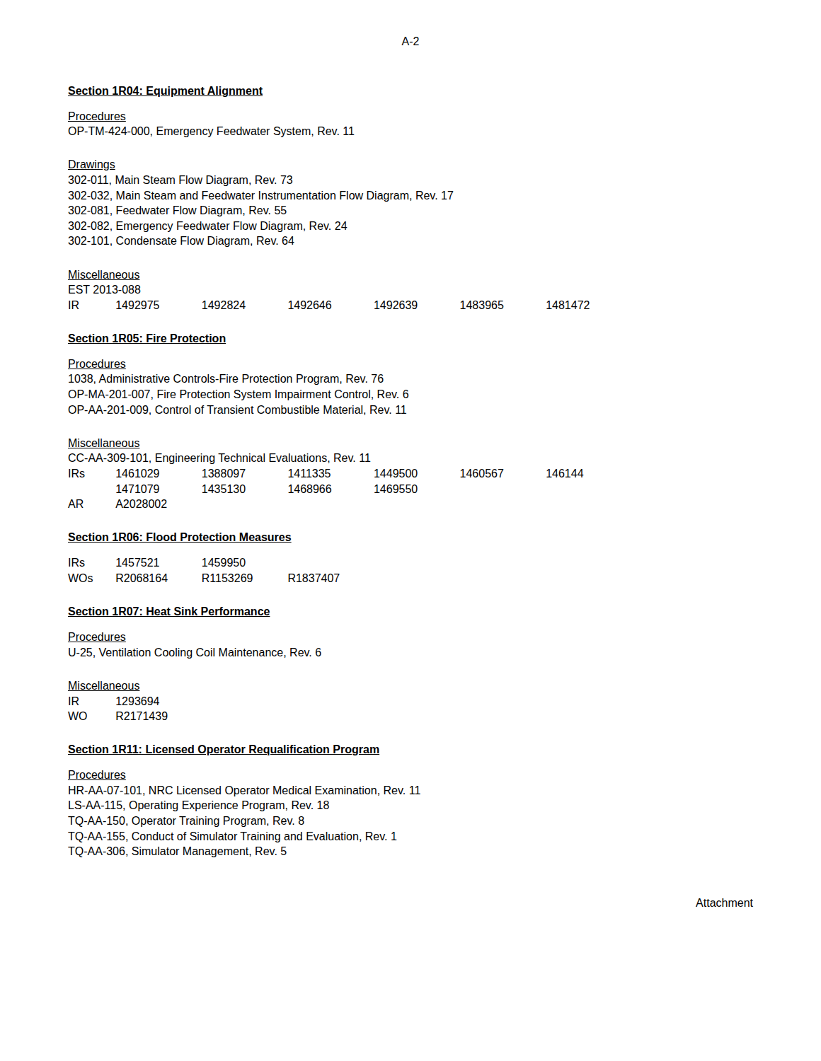A-2
Section 1R04: Equipment Alignment
Procedures
OP-TM-424-000, Emergency Feedwater System, Rev. 11
Drawings
302-011, Main Steam Flow Diagram, Rev. 73
302-032, Main Steam and Feedwater Instrumentation Flow Diagram, Rev. 17
302-081, Feedwater Flow Diagram, Rev. 55
302-082, Emergency Feedwater Flow Diagram, Rev. 24
302-101, Condensate Flow Diagram, Rev. 64
Miscellaneous
EST 2013-088
| IR | 1492975 | 1492824 | 1492646 | 1492639 | 1483965 | 1481472 |
Section 1R05: Fire Protection
Procedures
1038, Administrative Controls-Fire Protection Program, Rev. 76
OP-MA-201-007, Fire Protection System Impairment Control, Rev. 6
OP-AA-201-009, Control of Transient Combustible Material, Rev. 11
Miscellaneous
CC-AA-309-101, Engineering Technical Evaluations, Rev. 11
| IRs | 1461029 | 1388097 | 1411335 | 1449500 | 1460567 | 146144 |
| | 1471079 | 1435130 | 1468966 | 1469550 | | |
| AR | A2028002 | | | | | |
Section 1R06: Flood Protection Measures
| IRs | 1457521 | 1459950 | |
| WOs | R2068164 | R1153269 | R1837407 |
Section 1R07: Heat Sink Performance
Procedures
U-25, Ventilation Cooling Coil Maintenance, Rev. 6
Miscellaneous
| IR | 1293694 |
| WO | R2171439 |
Section 1R11: Licensed Operator Requalification Program
Procedures
HR-AA-07-101, NRC Licensed Operator Medical Examination, Rev. 11
LS-AA-115, Operating Experience Program, Rev. 18
TQ-AA-150, Operator Training Program, Rev. 8
TQ-AA-155, Conduct of Simulator Training and Evaluation, Rev. 1
TQ-AA-306, Simulator Management, Rev. 5
Attachment